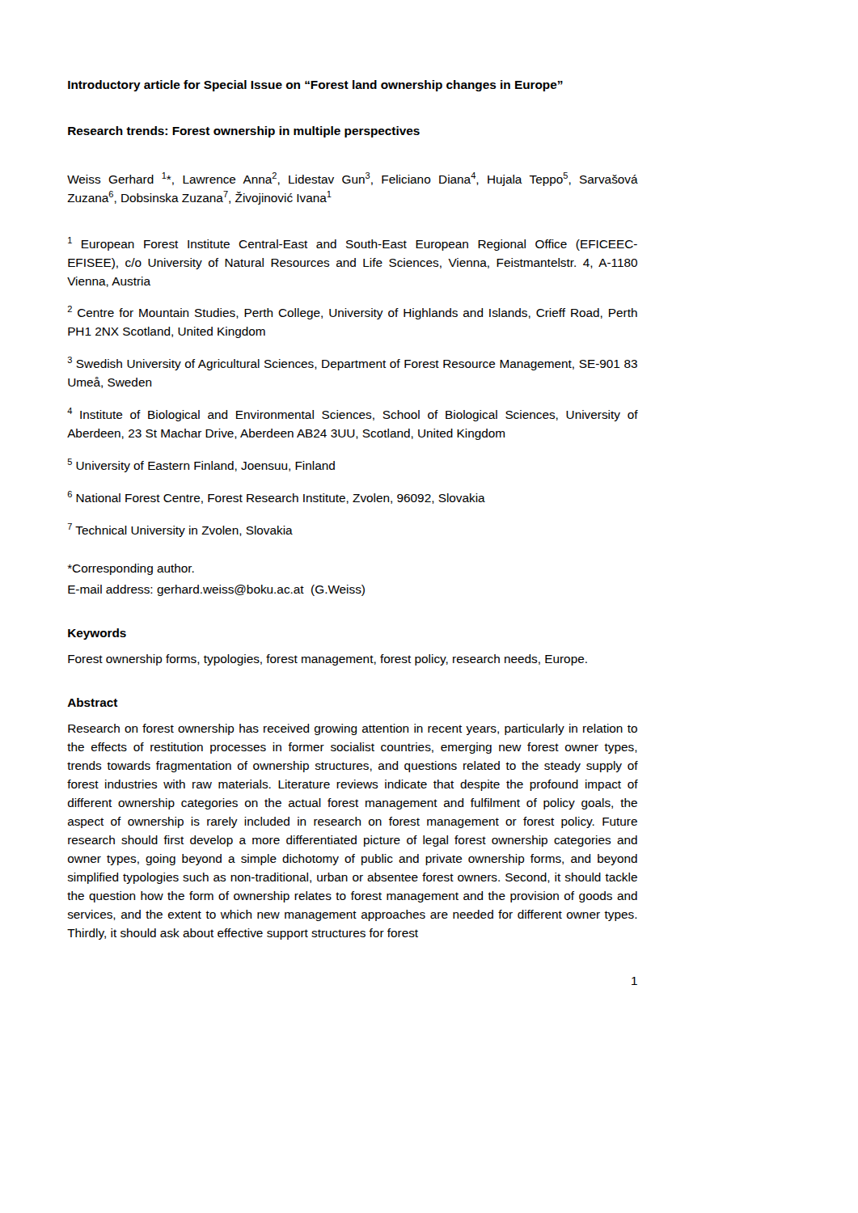Introductory article for Special Issue on “Forest land ownership changes in Europe”
Research trends: Forest ownership in multiple perspectives
Weiss Gerhard 1*, Lawrence Anna2, Lidestav Gun3, Feliciano Diana4, Hujala Teppo5, Sarvašová Zuzana6, Dobsinska Zuzana7, Živojinović Ivana1
1 European Forest Institute Central-East and South-East European Regional Office (EFICEEC-EFISEE), c/o University of Natural Resources and Life Sciences, Vienna, Feistmantelstr. 4, A-1180 Vienna, Austria
2 Centre for Mountain Studies, Perth College, University of Highlands and Islands, Crieff Road, Perth PH1 2NX Scotland, United Kingdom
3 Swedish University of Agricultural Sciences, Department of Forest Resource Management, SE-901 83 Umeå, Sweden
4 Institute of Biological and Environmental Sciences, School of Biological Sciences, University of Aberdeen, 23 St Machar Drive, Aberdeen AB24 3UU, Scotland, United Kingdom
5 University of Eastern Finland, Joensuu, Finland
6 National Forest Centre, Forest Research Institute, Zvolen, 96092, Slovakia
7 Technical University in Zvolen, Slovakia
*Corresponding author.
E-mail address: gerhard.weiss@boku.ac.at (G.Weiss)
Keywords
Forest ownership forms, typologies, forest management, forest policy, research needs, Europe.
Abstract
Research on forest ownership has received growing attention in recent years, particularly in relation to the effects of restitution processes in former socialist countries, emerging new forest owner types, trends towards fragmentation of ownership structures, and questions related to the steady supply of forest industries with raw materials. Literature reviews indicate that despite the profound impact of different ownership categories on the actual forest management and fulfilment of policy goals, the aspect of ownership is rarely included in research on forest management or forest policy. Future research should first develop a more differentiated picture of legal forest ownership categories and owner types, going beyond a simple dichotomy of public and private ownership forms, and beyond simplified typologies such as non-traditional, urban or absentee forest owners. Second, it should tackle the question how the form of ownership relates to forest management and the provision of goods and services, and the extent to which new management approaches are needed for different owner types. Thirdly, it should ask about effective support structures for forest
1